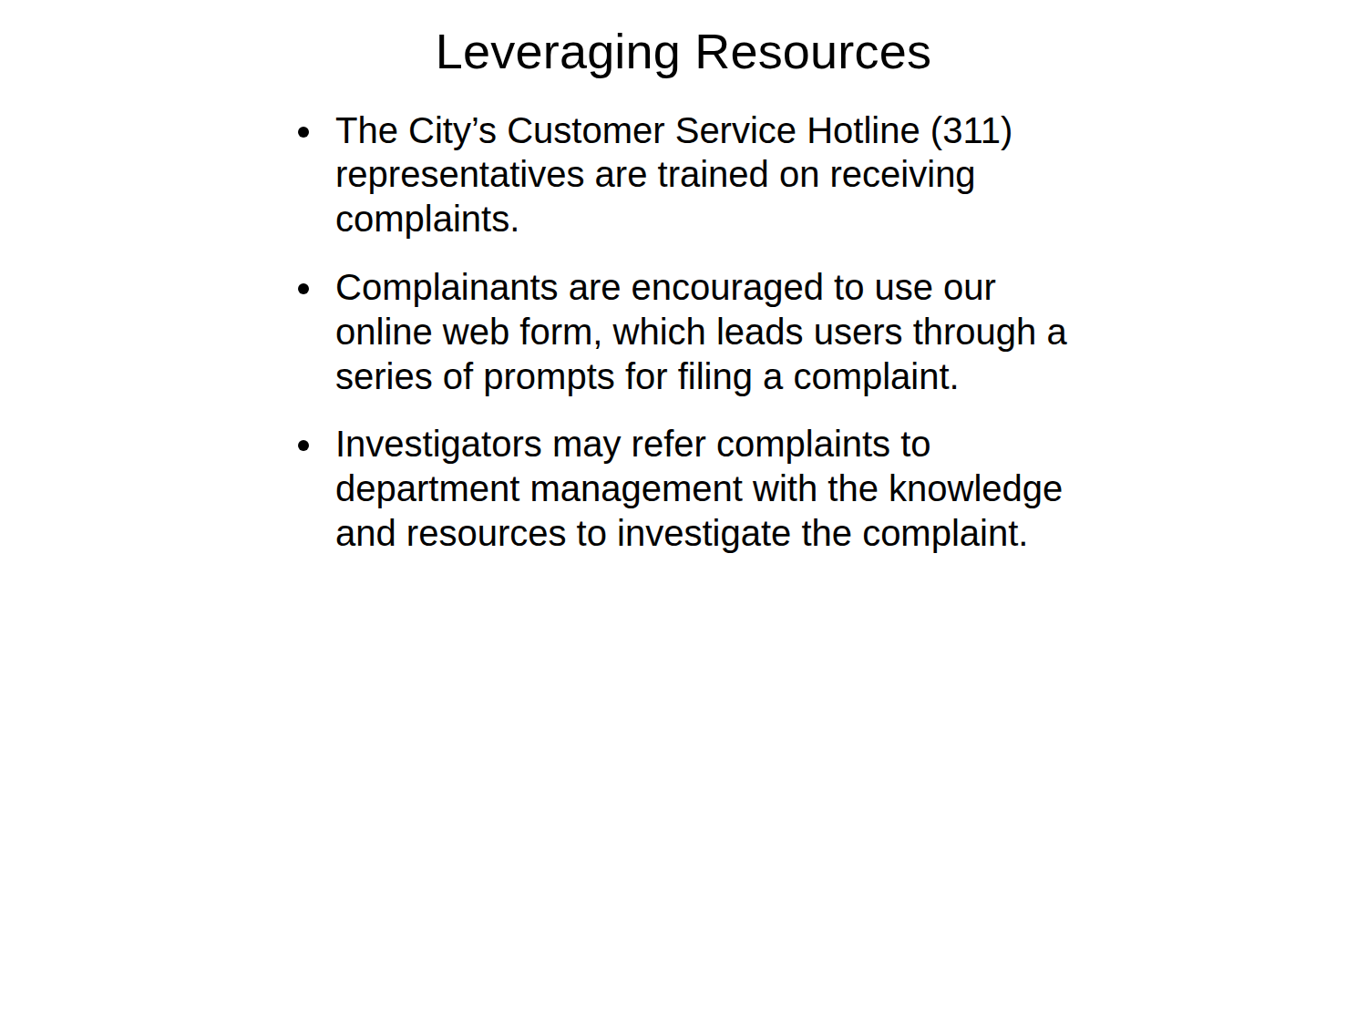Leveraging Resources
The City’s Customer Service Hotline (311) representatives are trained on receiving complaints.
Complainants are encouraged to use our online web form, which leads users through a series of prompts for filing a complaint.
Investigators may refer complaints to department management with the knowledge and resources to investigate the complaint.